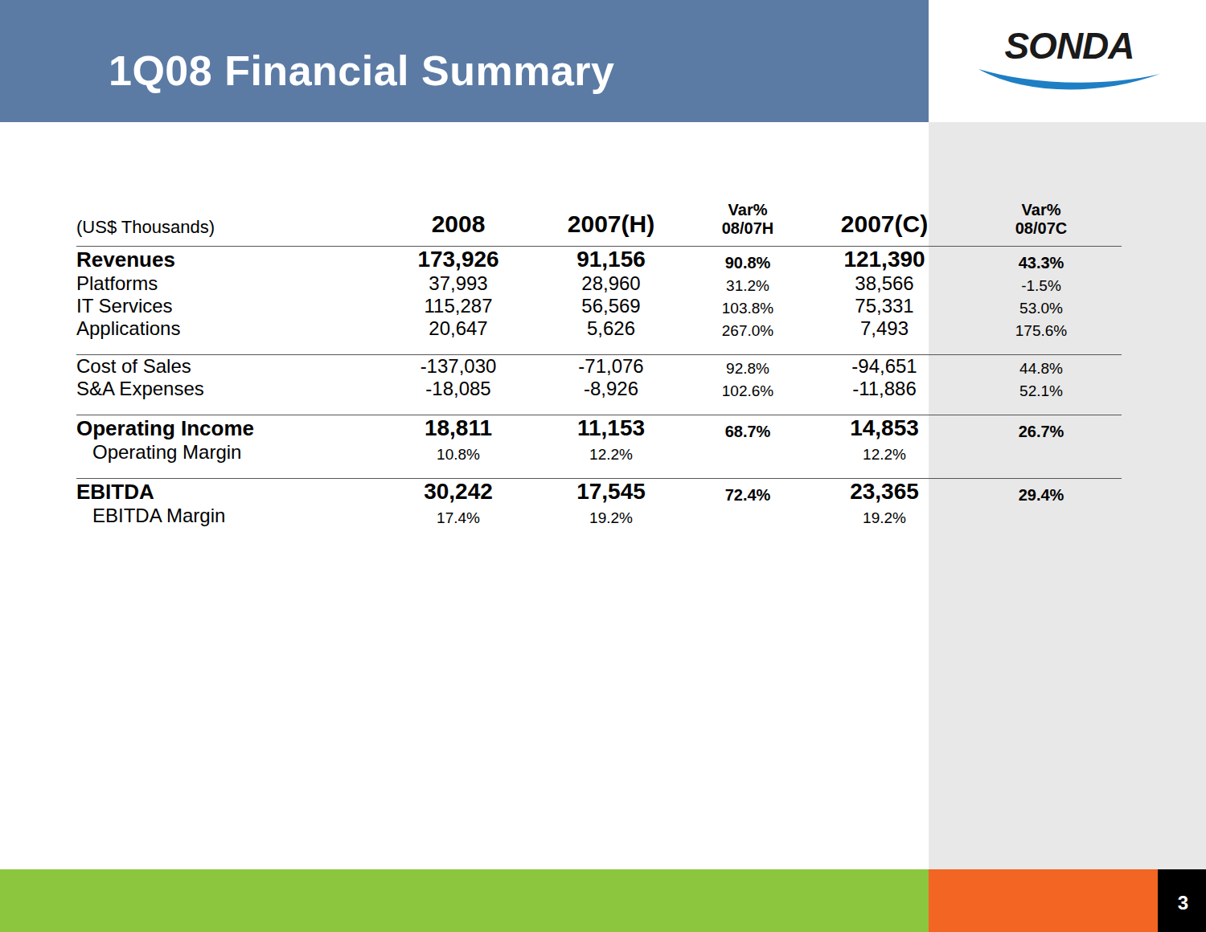1Q08 Financial Summary
SONDA
| (US$ Thousands) | 2008 | 2007(H) | Var% 08/07H | 2007(C) | Var% 08/07C |
| Revenues | 173,926 | 91,156 | 90.8% | 121,390 | 43.3% |
| Platforms | 37,993 | 28,960 | 31.2% | 38,566 | -1.5% |
| IT Services | 115,287 | 56,569 | 103.8% | 75,331 | 53.0% |
| Applications | 20,647 | 5,626 | 267.0% | 7,493 | 175.6% |
| Cost of Sales | -137,030 | -71,076 | 92.8% | -94,651 | 44.8% |
| S&A Expenses | -18,085 | -8,926 | 102.6% | -11,886 | 52.1% |
| Operating Income | 18,811 | 11,153 | 68.7% | 14,853 | 26.7% |
| Operating Margin | 10.8% | 12.2% | | 12.2% | |
| EBITDA | 30,242 | 17,545 | 72.4% | 23,365 | 29.4% |
| EBITDA Margin | 17.4% | 19.2% | | 19.2% | |
3